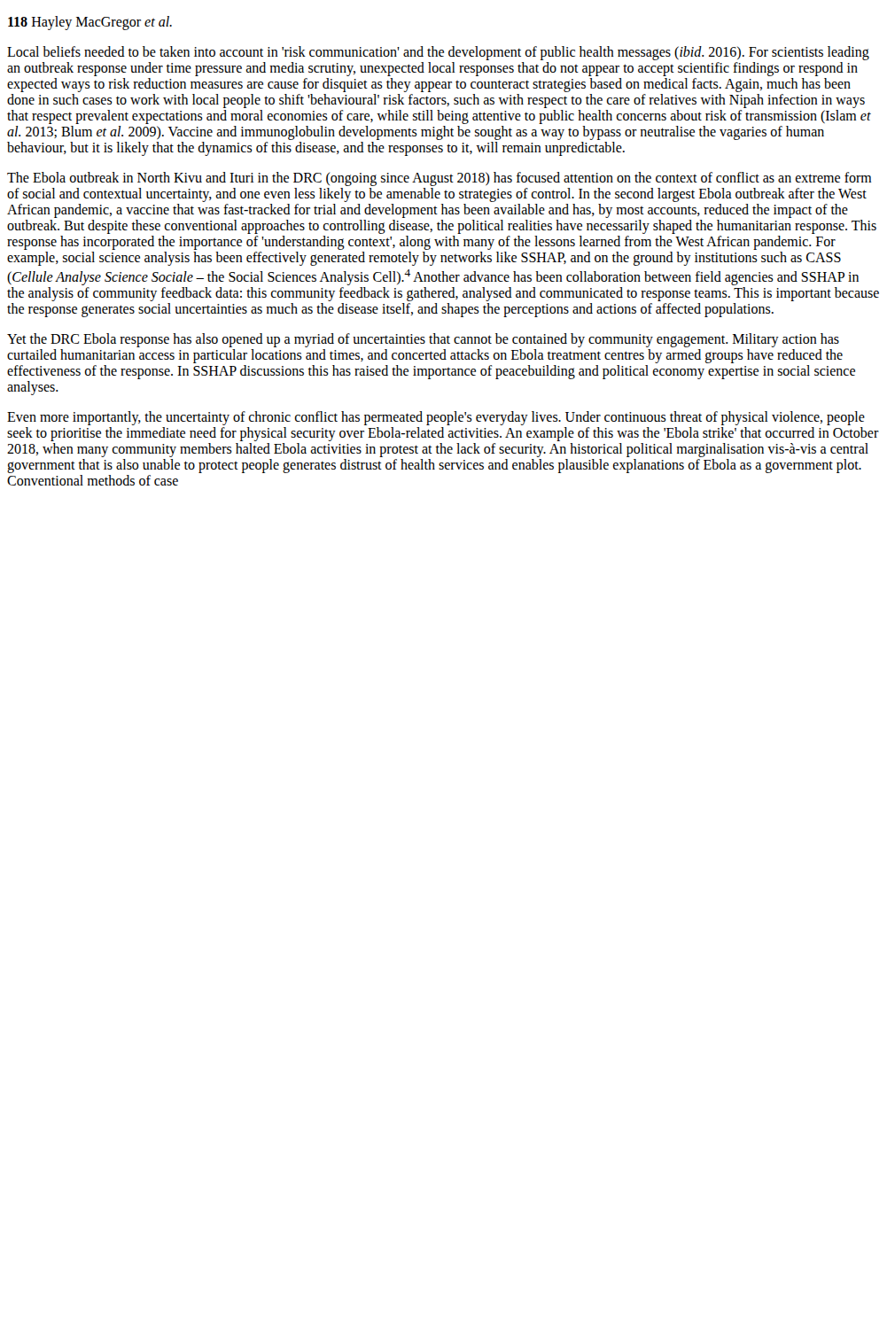118 Hayley MacGregor et al.
Local beliefs needed to be taken into account in 'risk communication' and the development of public health messages (ibid. 2016). For scientists leading an outbreak response under time pressure and media scrutiny, unexpected local responses that do not appear to accept scientific findings or respond in expected ways to risk reduction measures are cause for disquiet as they appear to counteract strategies based on medical facts. Again, much has been done in such cases to work with local people to shift 'behavioural' risk factors, such as with respect to the care of relatives with Nipah infection in ways that respect prevalent expectations and moral economies of care, while still being attentive to public health concerns about risk of transmission (Islam et al. 2013; Blum et al. 2009). Vaccine and immunoglobulin developments might be sought as a way to bypass or neutralise the vagaries of human behaviour, but it is likely that the dynamics of this disease, and the responses to it, will remain unpredictable.
The Ebola outbreak in North Kivu and Ituri in the DRC (ongoing since August 2018) has focused attention on the context of conflict as an extreme form of social and contextual uncertainty, and one even less likely to be amenable to strategies of control. In the second largest Ebola outbreak after the West African pandemic, a vaccine that was fast-tracked for trial and development has been available and has, by most accounts, reduced the impact of the outbreak. But despite these conventional approaches to controlling disease, the political realities have necessarily shaped the humanitarian response. This response has incorporated the importance of 'understanding context', along with many of the lessons learned from the West African pandemic. For example, social science analysis has been effectively generated remotely by networks like SSHAP, and on the ground by institutions such as CASS (Cellule Analyse Science Sociale – the Social Sciences Analysis Cell).4 Another advance has been collaboration between field agencies and SSHAP in the analysis of community feedback data: this community feedback is gathered, analysed and communicated to response teams. This is important because the response generates social uncertainties as much as the disease itself, and shapes the perceptions and actions of affected populations.
Yet the DRC Ebola response has also opened up a myriad of uncertainties that cannot be contained by community engagement. Military action has curtailed humanitarian access in particular locations and times, and concerted attacks on Ebola treatment centres by armed groups have reduced the effectiveness of the response. In SSHAP discussions this has raised the importance of peacebuilding and political economy expertise in social science analyses.
Even more importantly, the uncertainty of chronic conflict has permeated people's everyday lives. Under continuous threat of physical violence, people seek to prioritise the immediate need for physical security over Ebola-related activities. An example of this was the 'Ebola strike' that occurred in October 2018, when many community members halted Ebola activities in protest at the lack of security. An historical political marginalisation vis-à-vis a central government that is also unable to protect people generates distrust of health services and enables plausible explanations of Ebola as a government plot. Conventional methods of case